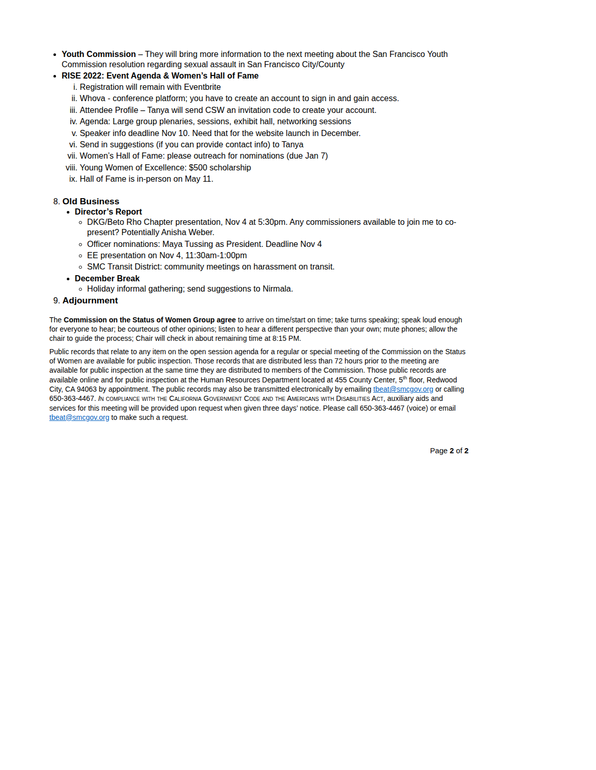Youth Commission – They will bring more information to the next meeting about the San Francisco Youth Commission resolution regarding sexual assault in San Francisco City/County
RISE 2022: Event Agenda & Women’s Hall of Fame
Registration will remain with Eventbrite
Whova - conference platform; you have to create an account to sign in and gain access.
Attendee Profile – Tanya will send CSW an invitation code to create your account.
Agenda: Large group plenaries, sessions, exhibit hall, networking sessions
Speaker info deadline Nov 10. Need that for the website launch in December.
Send in suggestions (if you can provide contact info) to Tanya
Women’s Hall of Fame: please outreach for nominations (due Jan 7)
Young Women of Excellence: $500 scholarship
Hall of Fame is in-person on May 11.
Old Business
Director’s Report
DKG/Beto Rho Chapter presentation, Nov 4 at 5:30pm. Any commissioners available to join me to co-present? Potentially Anisha Weber.
Officer nominations: Maya Tussing as President. Deadline Nov 4
EE presentation on Nov 4, 11:30am-1:00pm
SMC Transit District: community meetings on harassment on transit.
December Break
Holiday informal gathering; send suggestions to Nirmala.
Adjournment
The Commission on the Status of Women Group agree to arrive on time/start on time; take turns speaking; speak loud enough for everyone to hear; be courteous of other opinions; listen to hear a different perspective than your own; mute phones; allow the chair to guide the process; Chair will check in about remaining time at 8:15 PM.
Public records that relate to any item on the open session agenda for a regular or special meeting of the Commission on the Status of Women are available for public inspection. Those records that are distributed less than 72 hours prior to the meeting are available for public inspection at the same time they are distributed to members of the Commission. Those public records are available online and for public inspection at the Human Resources Department located at 455 County Center, 5th floor, Redwood City, CA 94063 by appointment. The public records may also be transmitted electronically by emailing tbeat@smcgov.org or calling 650-363-4467. In compliance with the California Government Code and the Americans with Disabilities Act, auxiliary aids and services for this meeting will be provided upon request when given three days’ notice. Please call 650-363-4467 (voice) or email tbeat@smcgov.org to make such a request.
Page 2 of 2